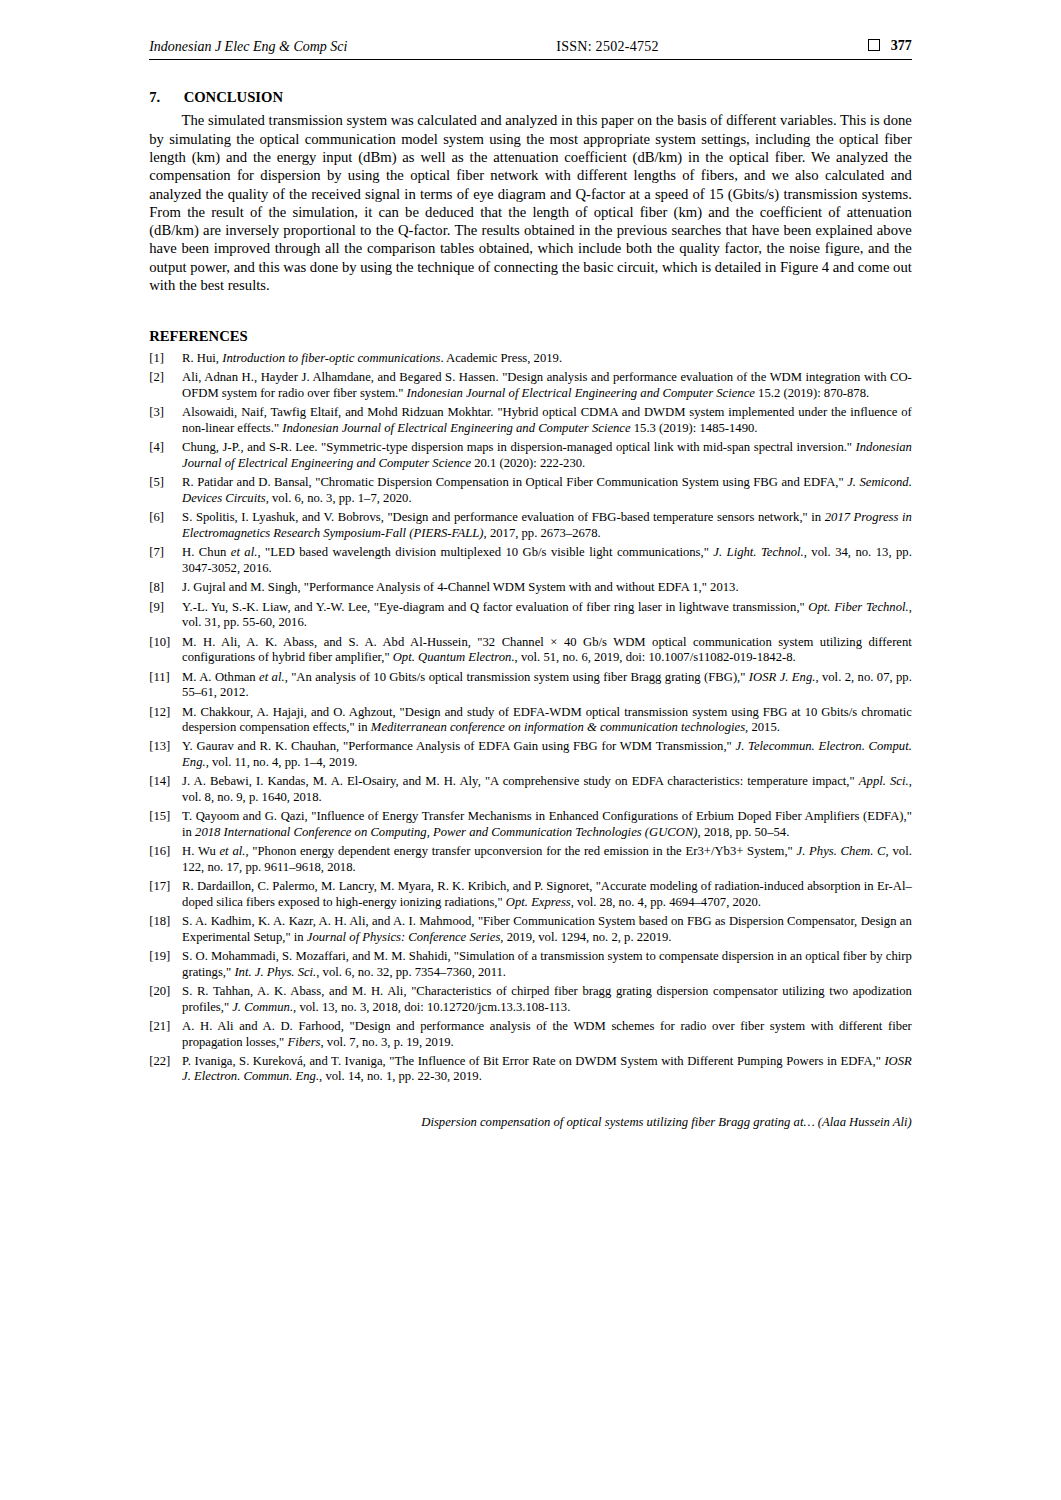Indonesian J Elec Eng & Comp Sci
ISSN: 2502-4752
377
7. CONCLUSION
The simulated transmission system was calculated and analyzed in this paper on the basis of different variables. This is done by simulating the optical communication model system using the most appropriate system settings, including the optical fiber length (km) and the energy input (dBm) as well as the attenuation coefficient (dB/km) in the optical fiber. We analyzed the compensation for dispersion by using the optical fiber network with different lengths of fibers, and we also calculated and analyzed the quality of the received signal in terms of eye diagram and Q-factor at a speed of 15 (Gbits/s) transmission systems. From the result of the simulation, it can be deduced that the length of optical fiber (km) and the coefficient of attenuation (dB/km) are inversely proportional to the Q-factor. The results obtained in the previous searches that have been explained above have been improved through all the comparison tables obtained, which include both the quality factor, the noise figure, and the output power, and this was done by using the technique of connecting the basic circuit, which is detailed in Figure 4 and come out with the best results.
REFERENCES
[1] R. Hui, Introduction to fiber-optic communications. Academic Press, 2019.
[2] Ali, Adnan H., Hayder J. Alhamdane, and Begared S. Hassen. "Design analysis and performance evaluation of the WDM integration with CO-OFDM system for radio over fiber system." Indonesian Journal of Electrical Engineering and Computer Science 15.2 (2019): 870-878.
[3] Alsowaidi, Naif, Tawfig Eltaif, and Mohd Ridzuan Mokhtar. "Hybrid optical CDMA and DWDM system implemented under the influence of non-linear effects." Indonesian Journal of Electrical Engineering and Computer Science 15.3 (2019): 1485-1490.
[4] Chung, J-P., and S-R. Lee. "Symmetric-type dispersion maps in dispersion-managed optical link with mid-span spectral inversion." Indonesian Journal of Electrical Engineering and Computer Science 20.1 (2020): 222-230.
[5] R. Patidar and D. Bansal, "Chromatic Dispersion Compensation in Optical Fiber Communication System using FBG and EDFA," J. Semicond. Devices Circuits, vol. 6, no. 3, pp. 1–7, 2020.
[6] S. Spolitis, I. Lyashuk, and V. Bobrovs, "Design and performance evaluation of FBG-based temperature sensors network," in 2017 Progress in Electromagnetics Research Symposium-Fall (PIERS-FALL), 2017, pp. 2673–2678.
[7] H. Chun et al., "LED based wavelength division multiplexed 10 Gb/s visible light communications," J. Light. Technol., vol. 34, no. 13, pp. 3047-3052, 2016.
[8] J. Gujral and M. Singh, "Performance Analysis of 4-Channel WDM System with and without EDFA 1," 2013.
[9] Y.-L. Yu, S.-K. Liaw, and Y.-W. Lee, "Eye-diagram and Q factor evaluation of fiber ring laser in lightwave transmission," Opt. Fiber Technol., vol. 31, pp. 55-60, 2016.
[10] M. H. Ali, A. K. Abass, and S. A. Abd Al-Hussein, "32 Channel × 40 Gb/s WDM optical communication system utilizing different configurations of hybrid fiber amplifier," Opt. Quantum Electron., vol. 51, no. 6, 2019, doi: 10.1007/s11082-019-1842-8.
[11] M. A. Othman et al., "An analysis of 10 Gbits/s optical transmission system using fiber Bragg grating (FBG)," IOSR J. Eng., vol. 2, no. 07, pp. 55–61, 2012.
[12] M. Chakkour, A. Hajaji, and O. Aghzout, "Design and study of EDFA-WDM optical transmission system using FBG at 10 Gbits/s chromatic despersion compensation effects," in Mediterranean conference on information & communication technologies, 2015.
[13] Y. Gaurav and R. K. Chauhan, "Performance Analysis of EDFA Gain using FBG for WDM Transmission," J. Telecommun. Electron. Comput. Eng., vol. 11, no. 4, pp. 1–4, 2019.
[14] J. A. Bebawi, I. Kandas, M. A. El-Osairy, and M. H. Aly, "A comprehensive study on EDFA characteristics: temperature impact," Appl. Sci., vol. 8, no. 9, p. 1640, 2018.
[15] T. Qayoom and G. Qazi, "Influence of Energy Transfer Mechanisms in Enhanced Configurations of Erbium Doped Fiber Amplifiers (EDFA)," in 2018 International Conference on Computing, Power and Communication Technologies (GUCON), 2018, pp. 50–54.
[16] H. Wu et al., "Phonon energy dependent energy transfer upconversion for the red emission in the Er3+/Yb3+ System," J. Phys. Chem. C, vol. 122, no. 17, pp. 9611–9618, 2018.
[17] R. Dardaillon, C. Palermo, M. Lancry, M. Myara, R. K. Kribich, and P. Signoret, "Accurate modeling of radiation-induced absorption in Er-Al–doped silica fibers exposed to high-energy ionizing radiations," Opt. Express, vol. 28, no. 4, pp. 4694–4707, 2020.
[18] S. A. Kadhim, K. A. Kazr, A. H. Ali, and A. I. Mahmood, "Fiber Communication System based on FBG as Dispersion Compensator, Design an Experimental Setup," in Journal of Physics: Conference Series, 2019, vol. 1294, no. 2, p. 22019.
[19] S. O. Mohammadi, S. Mozaffari, and M. M. Shahidi, "Simulation of a transmission system to compensate dispersion in an optical fiber by chirp gratings," Int. J. Phys. Sci., vol. 6, no. 32, pp. 7354–7360, 2011.
[20] S. R. Tahhan, A. K. Abass, and M. H. Ali, "Characteristics of chirped fiber bragg grating dispersion compensator utilizing two apodization profiles," J. Commun., vol. 13, no. 3, 2018, doi: 10.12720/jcm.13.3.108-113.
[21] A. H. Ali and A. D. Farhood, "Design and performance analysis of the WDM schemes for radio over fiber system with different fiber propagation losses," Fibers, vol. 7, no. 3, p. 19, 2019.
[22] P. Ivaniga, S. Kureková, and T. Ivaniga, "The Influence of Bit Error Rate on DWDM System with Different Pumping Powers in EDFA," IOSR J. Electron. Commun. Eng., vol. 14, no. 1, pp. 22-30, 2019.
Dispersion compensation of optical systems utilizing fiber Bragg grating at… (Alaa Hussein Ali)